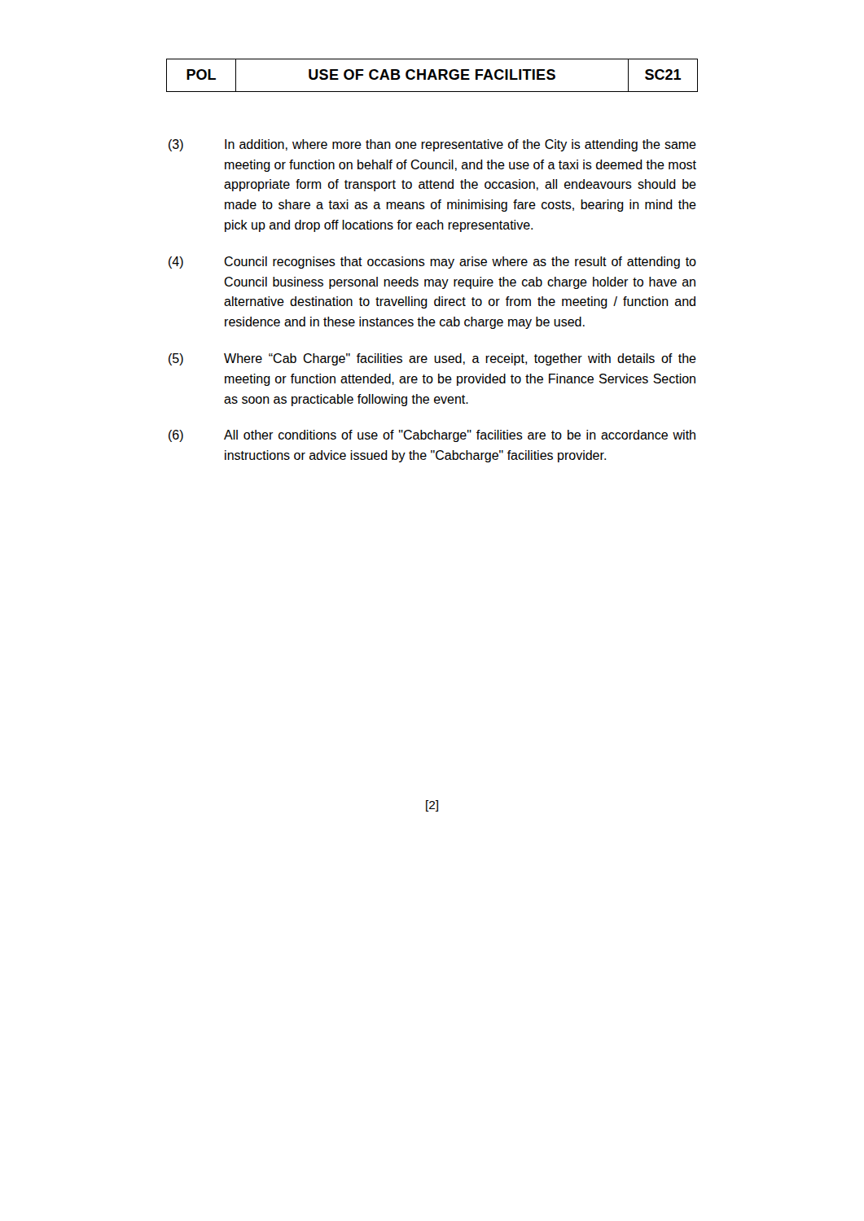| POL | USE OF CAB CHARGE FACILITIES | SC21 |
(3)
In addition, where more than one representative of the City is attending the same meeting or function on behalf of Council, and the use of a taxi is deemed the most appropriate form of transport to attend the occasion, all endeavours should be made to share a taxi as a means of minimising fare costs, bearing in mind the pick up and drop off locations for each representative.
(4)
Council recognises that occasions may arise where as the result of attending to Council business personal needs may require the cab charge holder to have an alternative destination to travelling direct to or from the meeting / function and residence and in these instances the cab charge may be used.
(5)
Where “Cab Charge" facilities are used, a receipt, together with details of the meeting or function attended, are to be provided to the Finance Services Section as soon as practicable following the event.
(6)
All other conditions of use of "Cabcharge" facilities are to be in accordance with instructions or advice issued by the "Cabcharge" facilities provider.
[2]